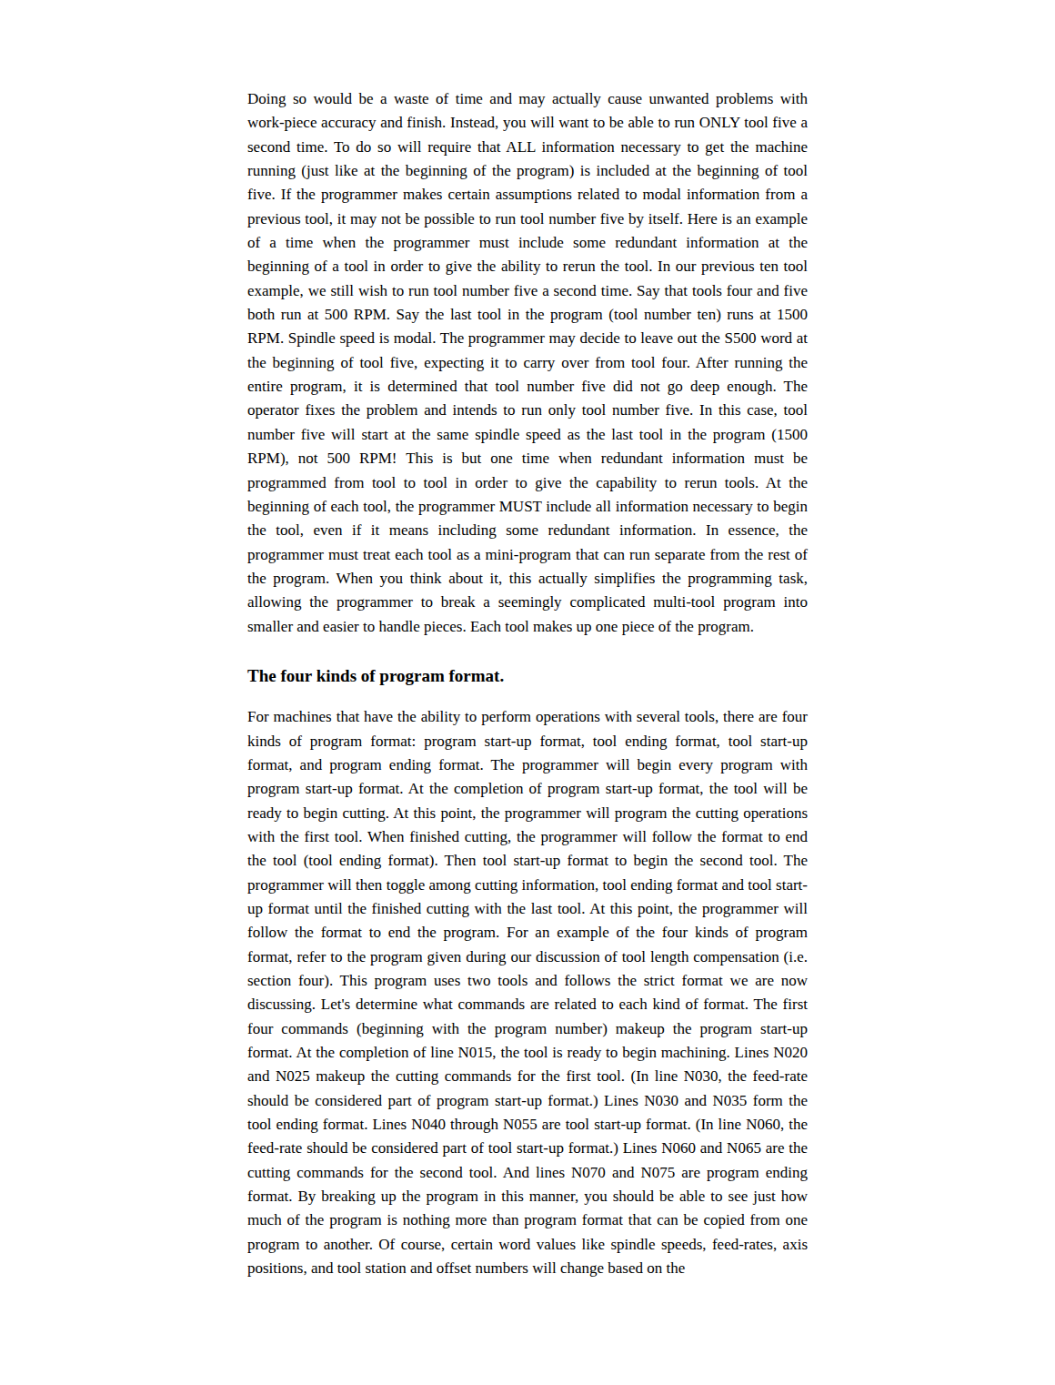Doing so would be a waste of time and may actually cause unwanted problems with work-piece accuracy and finish. Instead, you will want to be able to run ONLY tool five a second time. To do so will require that ALL information necessary to get the machine running (just like at the beginning of the program) is included at the beginning of tool five. If the programmer makes certain assumptions related to modal information from a previous tool, it may not be possible to run tool number five by itself. Here is an example of a time when the programmer must include some redundant information at the beginning of a tool in order to give the ability to rerun the tool. In our previous ten tool example, we still wish to run tool number five a second time. Say that tools four and five both run at 500 RPM. Say the last tool in the program (tool number ten) runs at 1500 RPM. Spindle speed is modal. The programmer may decide to leave out the S500 word at the beginning of tool five, expecting it to carry over from tool four. After running the entire program, it is determined that tool number five did not go deep enough. The operator fixes the problem and intends to run only tool number five. In this case, tool number five will start at the same spindle speed as the last tool in the program (1500 RPM), not 500 RPM! This is but one time when redundant information must be programmed from tool to tool in order to give the capability to rerun tools. At the beginning of each tool, the programmer MUST include all information necessary to begin the tool, even if it means including some redundant information. In essence, the programmer must treat each tool as a mini-program that can run separate from the rest of the program. When you think about it, this actually simplifies the programming task, allowing the programmer to break a seemingly complicated multi-tool program into smaller and easier to handle pieces. Each tool makes up one piece of the program.
The four kinds of program format.
For machines that have the ability to perform operations with several tools, there are four kinds of program format: program start-up format, tool ending format, tool start-up format, and program ending format. The programmer will begin every program with program start-up format. At the completion of program start-up format, the tool will be ready to begin cutting. At this point, the programmer will program the cutting operations with the first tool. When finished cutting, the programmer will follow the format to end the tool (tool ending format). Then tool start-up format to begin the second tool. The programmer will then toggle among cutting information, tool ending format and tool start-up format until the finished cutting with the last tool. At this point, the programmer will follow the format to end the program. For an example of the four kinds of program format, refer to the program given during our discussion of tool length compensation (i.e. section four). This program uses two tools and follows the strict format we are now discussing. Let's determine what commands are related to each kind of format. The first four commands (beginning with the program number) makeup the program start-up format. At the completion of line N015, the tool is ready to begin machining. Lines N020 and N025 makeup the cutting commands for the first tool. (In line N030, the feed-rate should be considered part of program start-up format.) Lines N030 and N035 form the tool ending format. Lines N040 through N055 are tool start-up format. (In line N060, the feed-rate should be considered part of tool start-up format.) Lines N060 and N065 are the cutting commands for the second tool. And lines N070 and N075 are program ending format. By breaking up the program in this manner, you should be able to see just how much of the program is nothing more than program format that can be copied from one program to another. Of course, certain word values like spindle speeds, feed-rates, axis positions, and tool station and offset numbers will change based on the